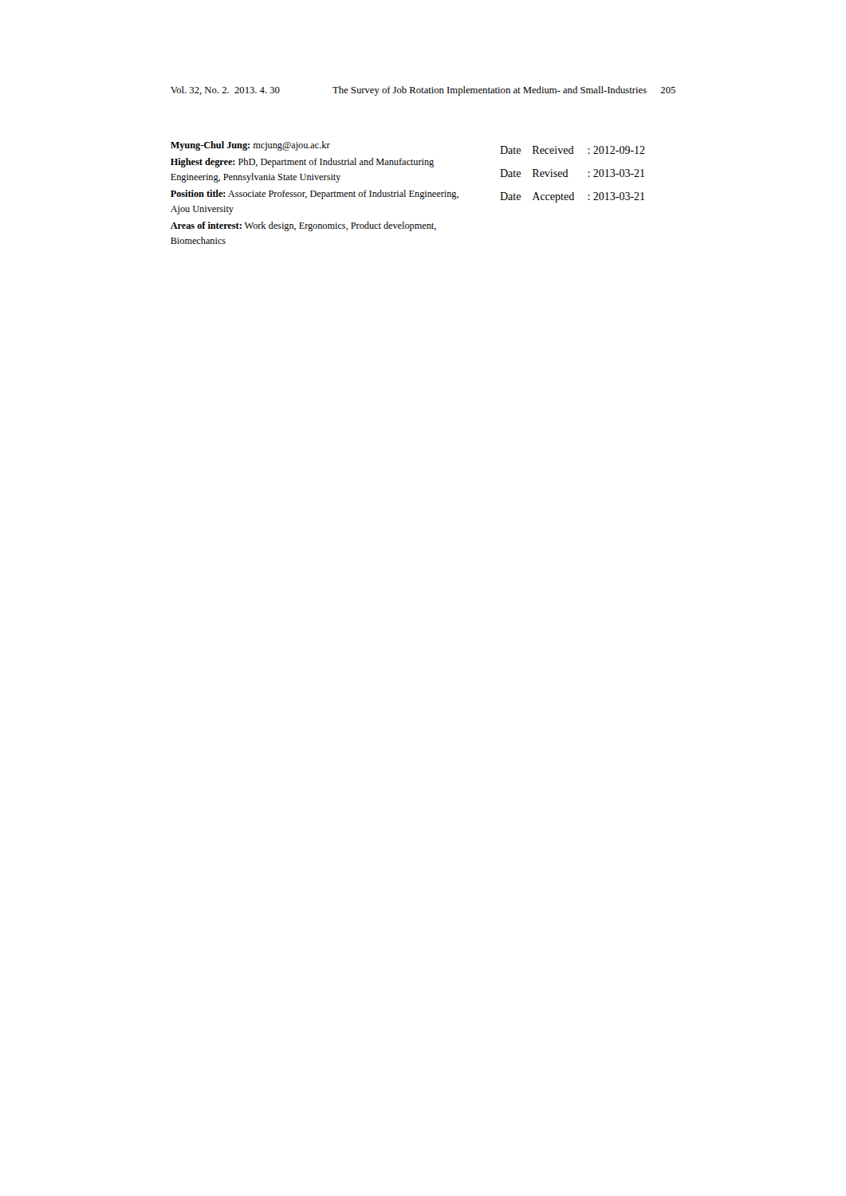Vol. 32, No. 2. 2013. 4. 30
The Survey of Job Rotation Implementation at Medium- and Small-Industries205
Myung-Chul Jung: mcjung@ajou.ac.kr
Highest degree: PhD, Department of Industrial and Manufacturing Engineering, Pennsylvania State University
Position title: Associate Professor, Department of Industrial Engineering, Ajou University
Areas of interest: Work design, Ergonomics, Product development, Biomechanics
Date Received: 2012-09-12
Date Revised: 2013-03-21
Date Accepted: 2013-03-21